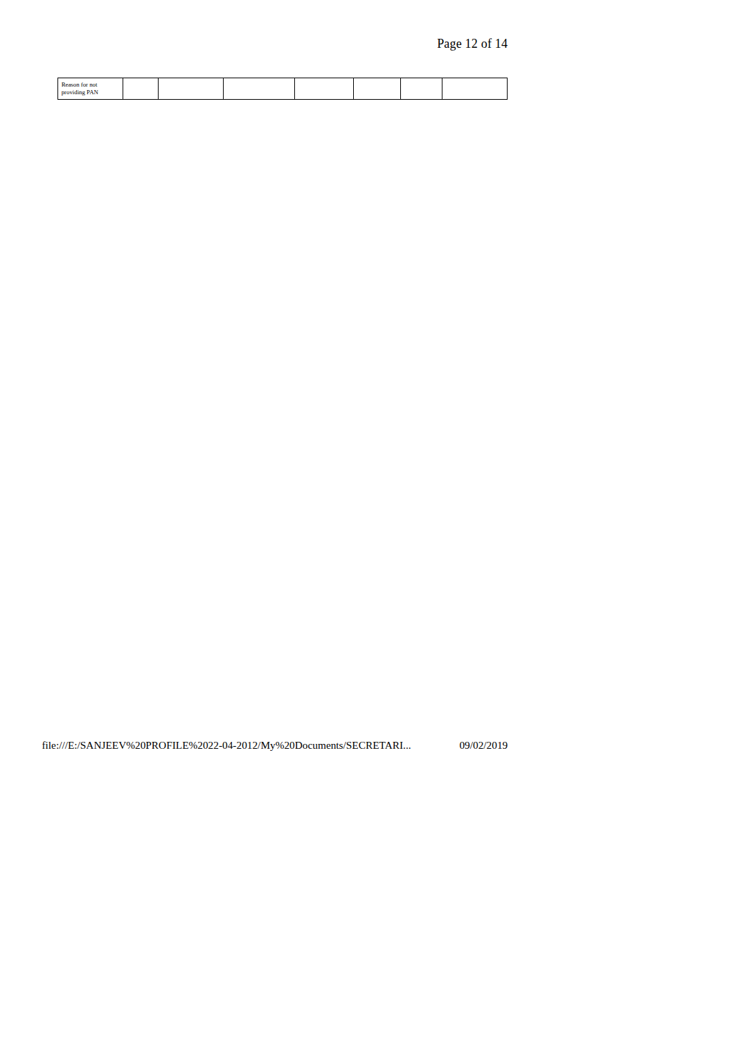Page 12 of 14
| Reason for not providing PAN | | | | | | | |
file:///E:/SANJEEV%20PROFILE%2022-04-2012/My%20Documents/SECRETARI... 09/02/2019